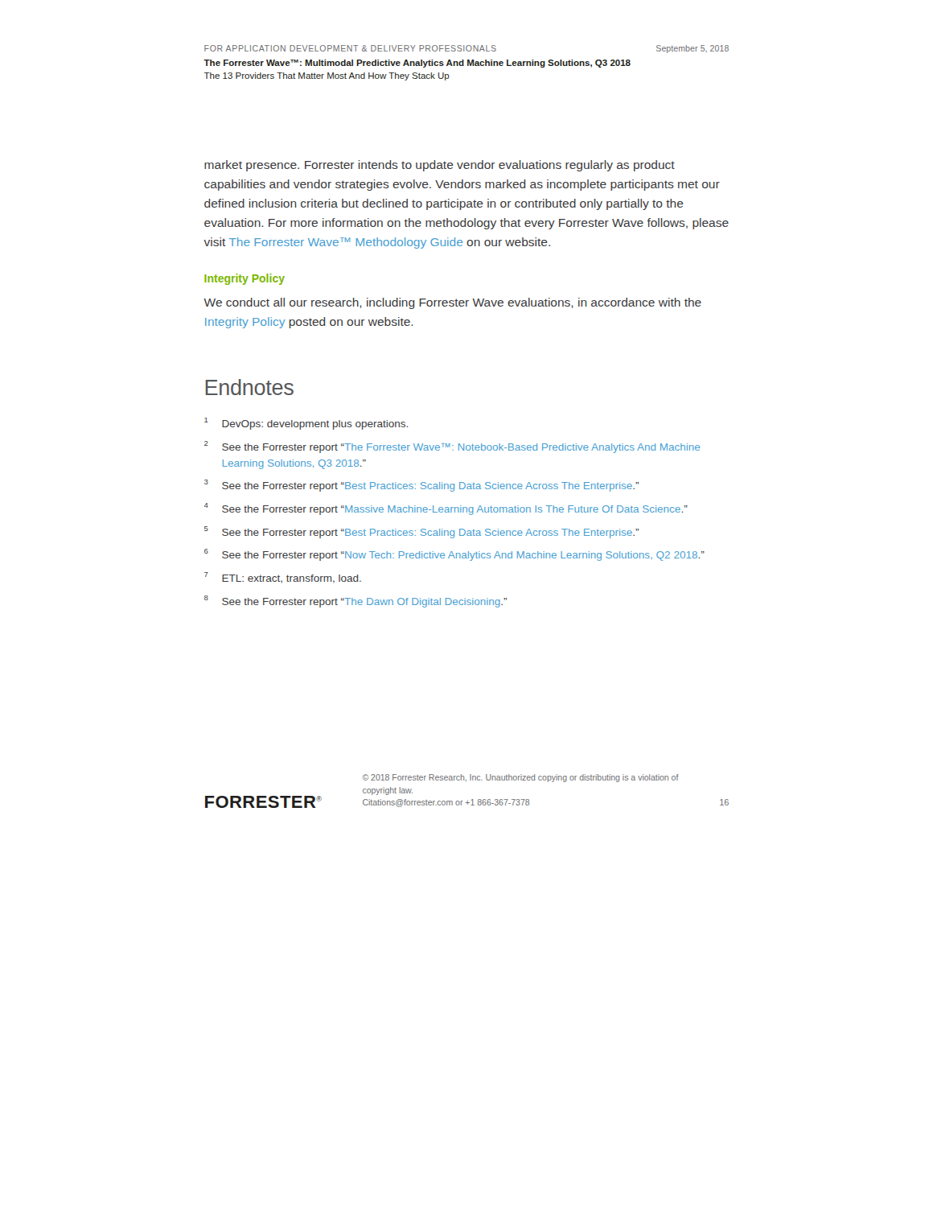September 5, 2018
For Application Development & Delivery Professionals
The Forrester Wave™: Multimodal Predictive Analytics And Machine Learning Solutions, Q3 2018
The 13 Providers That Matter Most And How They Stack Up
market presence. Forrester intends to update vendor evaluations regularly as product capabilities and vendor strategies evolve. Vendors marked as incomplete participants met our defined inclusion criteria but declined to participate in or contributed only partially to the evaluation. For more information on the methodology that every Forrester Wave follows, please visit The Forrester Wave™ Methodology Guide on our website.
Integrity Policy
We conduct all our research, including Forrester Wave evaluations, in accordance with the Integrity Policy posted on our website.
Endnotes
DevOps: development plus operations.
See the Forrester report “The Forrester Wave™: Notebook-Based Predictive Analytics And Machine Learning Solutions, Q3 2018.”
See the Forrester report “Best Practices: Scaling Data Science Across The Enterprise.”
See the Forrester report “Massive Machine-Learning Automation Is The Future Of Data Science.”
See the Forrester report “Best Practices: Scaling Data Science Across The Enterprise.”
See the Forrester report “Now Tech: Predictive Analytics And Machine Learning Solutions, Q2 2018.”
ETL: extract, transform, load.
See the Forrester report “The Dawn Of Digital Decisioning.”
FORRESTER®
© 2018 Forrester Research, Inc. Unauthorized copying or distributing is a violation of copyright law.
Citations@forrester.com or +1 866-367-7378
16